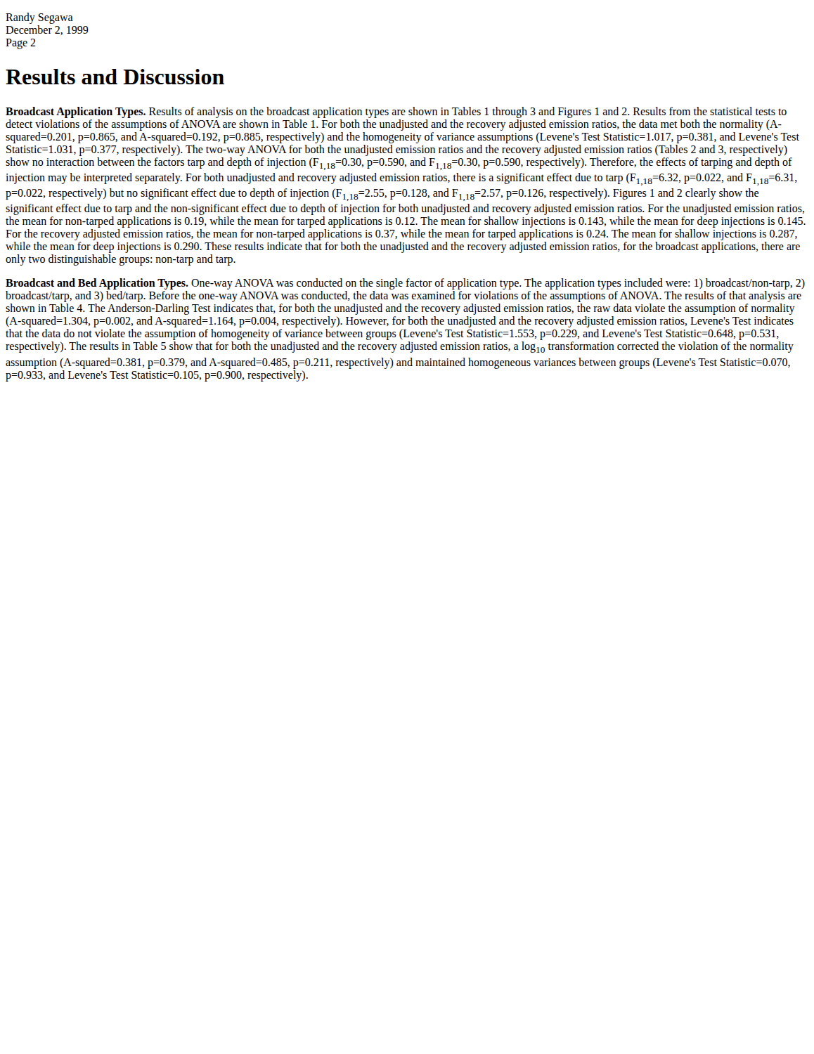Randy Segawa
December 2, 1999
Page 2
Results and Discussion
Broadcast Application Types. Results of analysis on the broadcast application types are shown in Tables 1 through 3 and Figures 1 and 2. Results from the statistical tests to detect violations of the assumptions of ANOVA are shown in Table 1. For both the unadjusted and the recovery adjusted emission ratios, the data met both the normality (A-squared=0.201, p=0.865, and A-squared=0.192, p=0.885, respectively) and the homogeneity of variance assumptions (Levene's Test Statistic=1.017, p=0.381, and Levene's Test Statistic=1.031, p=0.377, respectively). The two-way ANOVA for both the unadjusted emission ratios and the recovery adjusted emission ratios (Tables 2 and 3, respectively) show no interaction between the factors tarp and depth of injection (F1,18=0.30, p=0.590, and F1,18=0.30, p=0.590, respectively). Therefore, the effects of tarping and depth of injection may be interpreted separately. For both unadjusted and recovery adjusted emission ratios, there is a significant effect due to tarp (F1,18=6.32, p=0.022, and F1,18=6.31, p=0.022, respectively) but no significant effect due to depth of injection (F1,18=2.55, p=0.128, and F1,18=2.57, p=0.126, respectively). Figures 1 and 2 clearly show the significant effect due to tarp and the non-significant effect due to depth of injection for both unadjusted and recovery adjusted emission ratios. For the unadjusted emission ratios, the mean for non-tarped applications is 0.19, while the mean for tarped applications is 0.12. The mean for shallow injections is 0.143, while the mean for deep injections is 0.145. For the recovery adjusted emission ratios, the mean for non-tarped applications is 0.37, while the mean for tarped applications is 0.24. The mean for shallow injections is 0.287, while the mean for deep injections is 0.290. These results indicate that for both the unadjusted and the recovery adjusted emission ratios, for the broadcast applications, there are only two distinguishable groups: non-tarp and tarp.
Broadcast and Bed Application Types. One-way ANOVA was conducted on the single factor of application type. The application types included were: 1) broadcast/non-tarp, 2) broadcast/tarp, and 3) bed/tarp. Before the one-way ANOVA was conducted, the data was examined for violations of the assumptions of ANOVA. The results of that analysis are shown in Table 4. The Anderson-Darling Test indicates that, for both the unadjusted and the recovery adjusted emission ratios, the raw data violate the assumption of normality (A-squared=1.304, p=0.002, and A-squared=1.164, p=0.004, respectively). However, for both the unadjusted and the recovery adjusted emission ratios, Levene's Test indicates that the data do not violate the assumption of homogeneity of variance between groups (Levene's Test Statistic=1.553, p=0.229, and Levene's Test Statistic=0.648, p=0.531, respectively). The results in Table 5 show that for both the unadjusted and the recovery adjusted emission ratios, a log10 transformation corrected the violation of the normality assumption (A-squared=0.381, p=0.379, and A-squared=0.485, p=0.211, respectively) and maintained homogeneous variances between groups (Levene's Test Statistic=0.070, p=0.933, and Levene's Test Statistic=0.105, p=0.900, respectively).